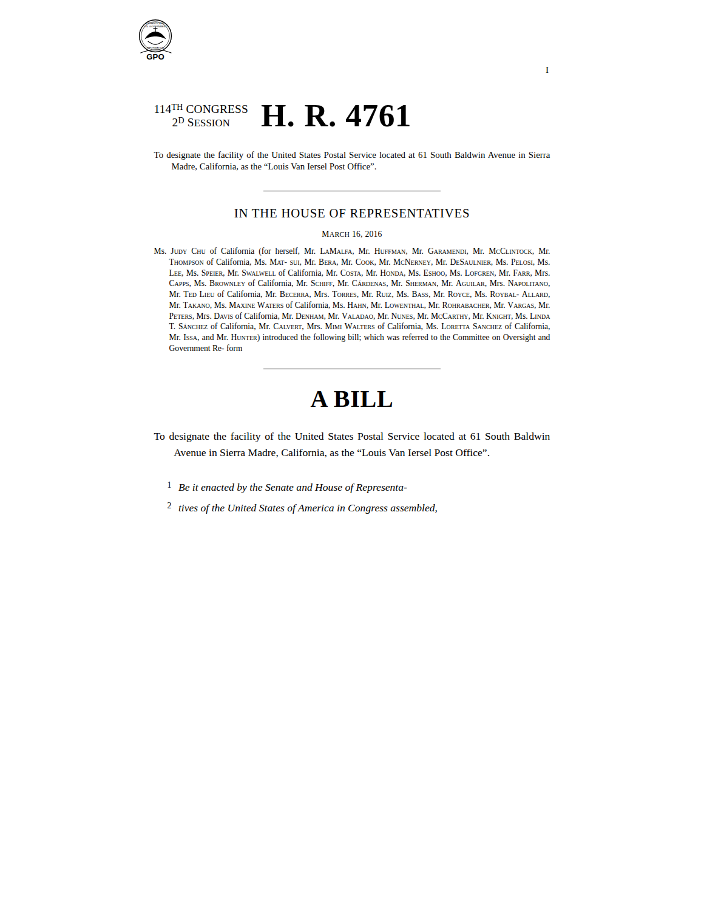AUTHENTICATED U.S. GOVERNMENT INFORMATION GPO
I
114TH CONGRESS 2D SESSION
H. R. 4761
To designate the facility of the United States Postal Service located at 61 South Baldwin Avenue in Sierra Madre, California, as the “Louis Van Iersel Post Office”.
IN THE HOUSE OF REPRESENTATIVES
MARCH 16, 2016
Ms. Judy Chu of California (for herself, Mr. LaMalfa, Mr. Huffman, Mr. Garamendi, Mr. McClintock, Mr. Thompson of California, Ms. Mat- sui, Mr. Bera, Mr. Cook, Mr. McNerney, Mr. DeSaulnier, Ms. Pelosi, Ms. Lee, Ms. Speier, Mr. Swalwell of California, Mr. Costa, Mr. Honda, Ms. Eshoo, Ms. Lofgren, Mr. Farr, Mrs. Capps, Ms. Brownley of California, Mr. Schiff, Mr. Cárdenas, Mr. Sherman, Mr. Aguilar, Mrs. Napolitano, Mr. Ted Lieu of California, Mr. Becerra, Mrs. Torres, Mr. Ruiz, Ms. Bass, Mr. Royce, Ms. Roybal- Allard, Mr. Takano, Ms. Maxine Waters of California, Ms. Hahn, Mr. Lowenthal, Mr. Rohrabacher, Mr. Vargas, Mr. Peters, Mrs. Davis of California, Mr. Denham, Mr. Valadao, Mr. Nunes, Mr. McCarthy, Mr. Knight, Ms. Linda T. Sánchez of California, Mr. Calvert, Mrs. Mimi Walters of California, Ms. Loretta Sanchez of California, Mr. Issa, and Mr. Hunter) introduced the following bill; which was referred to the Committee on Oversight and Government Re- form
A BILL
To designate the facility of the United States Postal Service located at 61 South Baldwin Avenue in Sierra Madre, California, as the “Louis Van Iersel Post Office”.
1 Be it enacted by the Senate and House of Representa- 2 tives of the United States of America in Congress assembled,